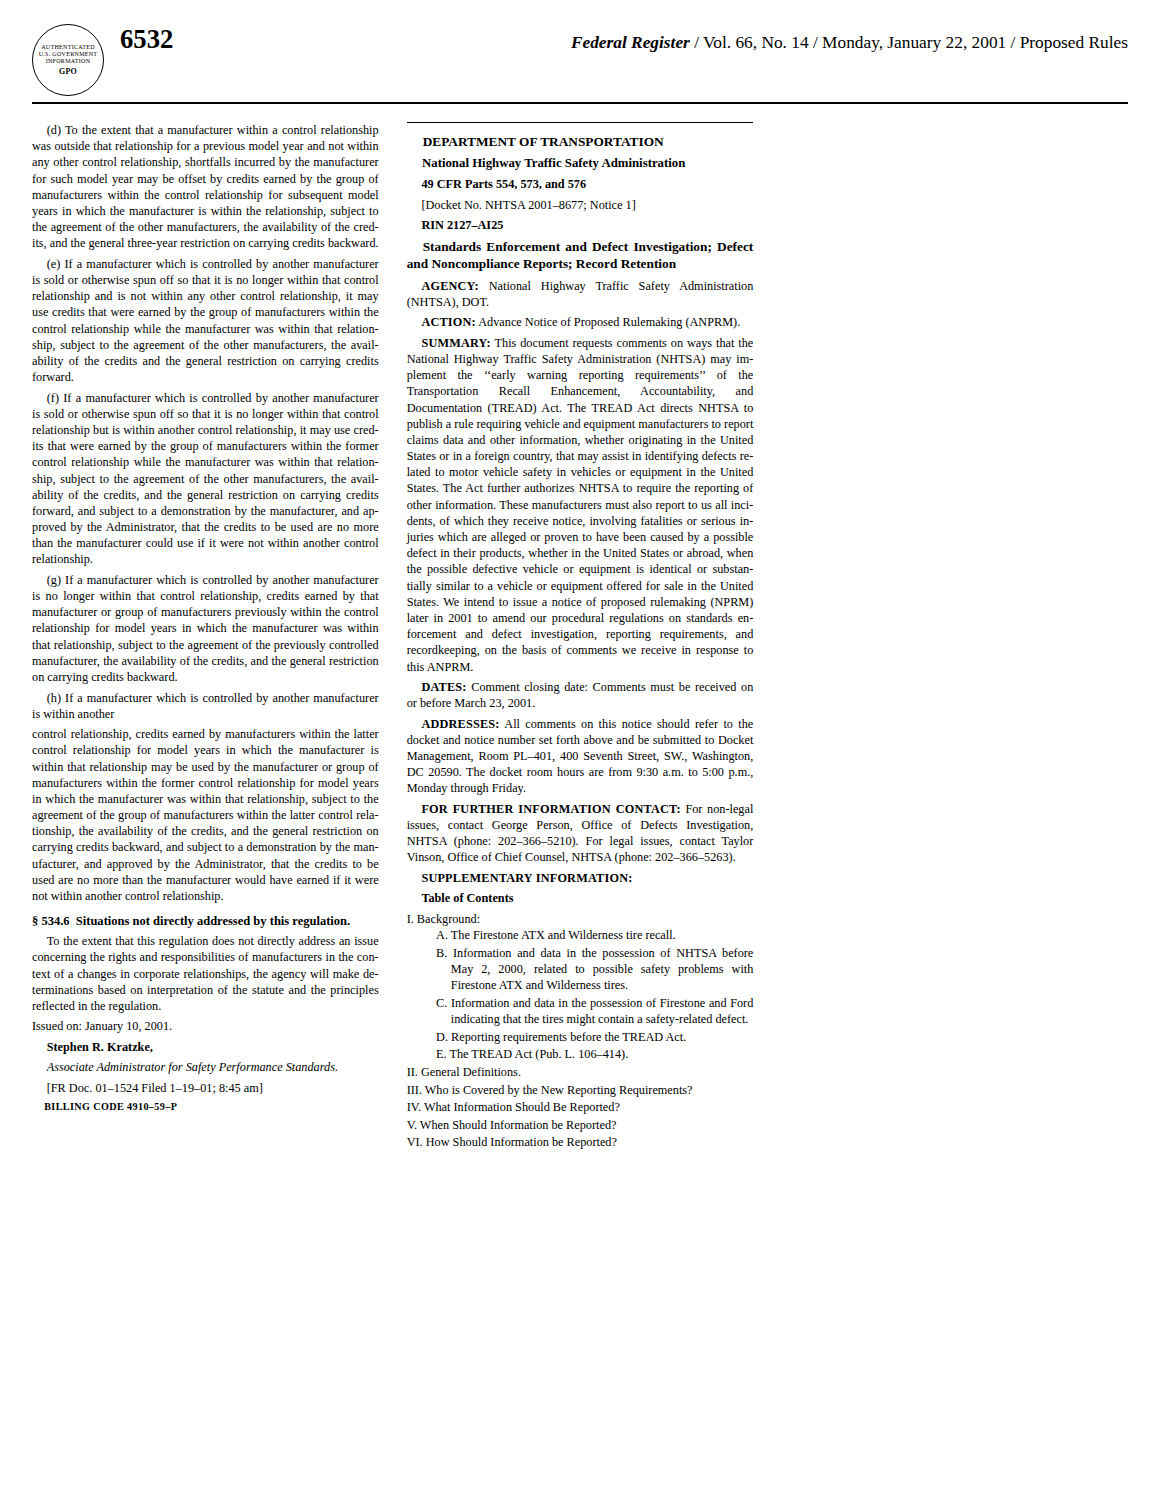AUTHENTICATED
U.S. GOVERNMENT
INFORMATION
GPO
6532
Federal Register / Vol. 66, No. 14 / Monday, January 22, 2001 / Proposed Rules
(d) To the extent that a manufacturer within a control relationship was outside that relationship for a previous model year and not within any other control relationship, shortfalls incurred by the manufacturer for such model year may be offset by credits earned by the group of manufacturers within the control relationship for subsequent model years in which the manufacturer is within the relationship, subject to the agreement of the other manufacturers, the availability of the credits, and the general three-year restriction on carrying credits backward.
(e) If a manufacturer which is controlled by another manufacturer is sold or otherwise spun off so that it is no longer within that control relationship and is not within any other control relationship, it may use credits that were earned by the group of manufacturers within the control relationship while the manufacturer was within that relationship, subject to the agreement of the other manufacturers, the availability of the credits and the general restriction on carrying credits forward.
(f) If a manufacturer which is controlled by another manufacturer is sold or otherwise spun off so that it is no longer within that control relationship but is within another control relationship, it may use credits that were earned by the group of manufacturers within the former control relationship while the manufacturer was within that relationship, subject to the agreement of the other manufacturers, the availability of the credits, and the general restriction on carrying credits forward, and subject to a demonstration by the manufacturer, and approved by the Administrator, that the credits to be used are no more than the manufacturer could use if it were not within another control relationship.
(g) If a manufacturer which is controlled by another manufacturer is no longer within that control relationship, credits earned by that manufacturer or group of manufacturers previously within the control relationship for model years in which the manufacturer was within that relationship, subject to the agreement of the previously controlled manufacturer, the availability of the credits, and the general restriction on carrying credits backward.
(h) If a manufacturer which is controlled by another manufacturer is within another
control relationship, credits earned by manufacturers within the latter control relationship for model years in which the manufacturer is within that relationship may be used by the manufacturer or group of manufacturers within the former control relationship for model years in which the manufacturer was within that relationship, subject to the agreement of the group of manufacturers within the latter control relationship, the availability of the credits, and the general restriction on carrying credits backward, and subject to a demonstration by the manufacturer, and approved by the Administrator, that the credits to be used are no more than the manufacturer would have earned if it were not within another control relationship.
§ 534.6 Situations not directly addressed by this regulation.
To the extent that this regulation does not directly address an issue concerning the rights and responsibilities of manufacturers in the context of a changes in corporate relationships, the agency will make determinations based on interpretation of the statute and the principles reflected in the regulation.
Issued on: January 10, 2001.
Stephen R. Kratzke,
Associate Administrator for Safety Performance Standards.
[FR Doc. 01–1524 Filed 1–19–01; 8:45 am]
BILLING CODE 4910–59–P
DEPARTMENT OF TRANSPORTATION
National Highway Traffic Safety Administration
49 CFR Parts 554, 573, and 576
[Docket No. NHTSA 2001–8677; Notice 1]
RIN 2127–AI25
Standards Enforcement and Defect Investigation; Defect and Noncompliance Reports; Record Retention
AGENCY: National Highway Traffic Safety Administration (NHTSA), DOT.
ACTION: Advance Notice of Proposed Rulemaking (ANPRM).
SUMMARY: This document requests comments on ways that the National Highway Traffic Safety Administration (NHTSA) may implement the ‘‘early warning reporting requirements’’ of the Transportation Recall Enhancement, Accountability, and Documentation (TREAD) Act. The TREAD Act directs NHTSA to publish a rule requiring vehicle and equipment manufacturers to report claims data and other information, whether originating in the United States or in a foreign country, that may assist in identifying defects related to motor vehicle safety in vehicles or equipment in the United States. The Act further authorizes NHTSA to require the reporting of other information. These manufacturers must also report to us all incidents, of which they receive notice, involving fatalities or serious injuries which are alleged or proven to have been caused by a possible defect in their products, whether in the United States or abroad, when the possible defective vehicle or equipment is identical or substantially similar to a vehicle or equipment offered for sale in the United States. We intend to issue a notice of proposed rulemaking (NPRM) later in 2001 to amend our procedural regulations on standards enforcement and defect investigation, reporting requirements, and recordkeeping, on the basis of comments we receive in response to this ANPRM.
DATES: Comment closing date: Comments must be received on or before March 23, 2001.
ADDRESSES: All comments on this notice should refer to the docket and notice number set forth above and be submitted to Docket Management, Room PL–401, 400 Seventh Street, SW., Washington, DC 20590. The docket room hours are from 9:30 a.m. to 5:00 p.m., Monday through Friday.
FOR FURTHER INFORMATION CONTACT: For non-legal issues, contact George Person, Office of Defects Investigation, NHTSA (phone: 202–366–5210). For legal issues, contact Taylor Vinson, Office of Chief Counsel, NHTSA (phone: 202–366–5263).
SUPPLEMENTARY INFORMATION:
Table of Contents
I. Background:
A. The Firestone ATX and Wilderness tire recall.
B. Information and data in the possession of NHTSA before May 2, 2000, related to possible safety problems with Firestone ATX and Wilderness tires.
C. Information and data in the possession of Firestone and Ford indicating that the tires might contain a safety-related defect.
D. Reporting requirements before the TREAD Act.
E. The TREAD Act (Pub. L. 106–414).
II. General Definitions.
III. Who is Covered by the New Reporting Requirements?
IV. What Information Should Be Reported?
V. When Should Information be Reported?
VI. How Should Information be Reported?